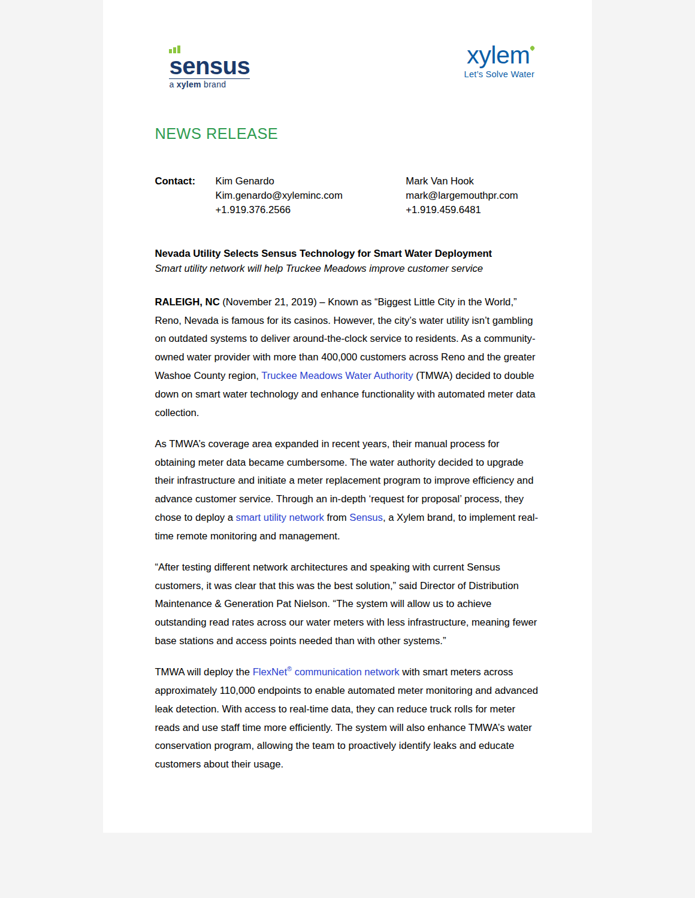sensus a xylem brand
xylem Let’s Solve Water
NEWS RELEASE
| Contact: | Kim Genardo | Mark Van Hook |
| | Kim.genardo@xyleminc.com | mark@largemouthpr.com |
| | +1.919.376.2566 | +1.919.459.6481 |
Nevada Utility Selects Sensus Technology for Smart Water Deployment
Smart utility network will help Truckee Meadows improve customer service
RALEIGH, NC (November 21, 2019) – Known as “Biggest Little City in the World,” Reno, Nevada is famous for its casinos. However, the city’s water utility isn’t gambling on outdated systems to deliver around-the-clock service to residents. As a community-owned water provider with more than 400,000 customers across Reno and the greater Washoe County region, Truckee Meadows Water Authority (TMWA) decided to double down on smart water technology and enhance functionality with automated meter data collection.
As TMWA’s coverage area expanded in recent years, their manual process for obtaining meter data became cumbersome. The water authority decided to upgrade their infrastructure and initiate a meter replacement program to improve efficiency and advance customer service. Through an in-depth ‘request for proposal’ process, they chose to deploy a smart utility network from Sensus, a Xylem brand, to implement real-time remote monitoring and management.
“After testing different network architectures and speaking with current Sensus customers, it was clear that this was the best solution,” said Director of Distribution Maintenance & Generation Pat Nielson. “The system will allow us to achieve outstanding read rates across our water meters with less infrastructure, meaning fewer base stations and access points needed than with other systems.”
TMWA will deploy the FlexNet® communication network with smart meters across approximately 110,000 endpoints to enable automated meter monitoring and advanced leak detection. With access to real-time data, they can reduce truck rolls for meter reads and use staff time more efficiently. The system will also enhance TMWA’s water conservation program, allowing the team to proactively identify leaks and educate customers about their usage.